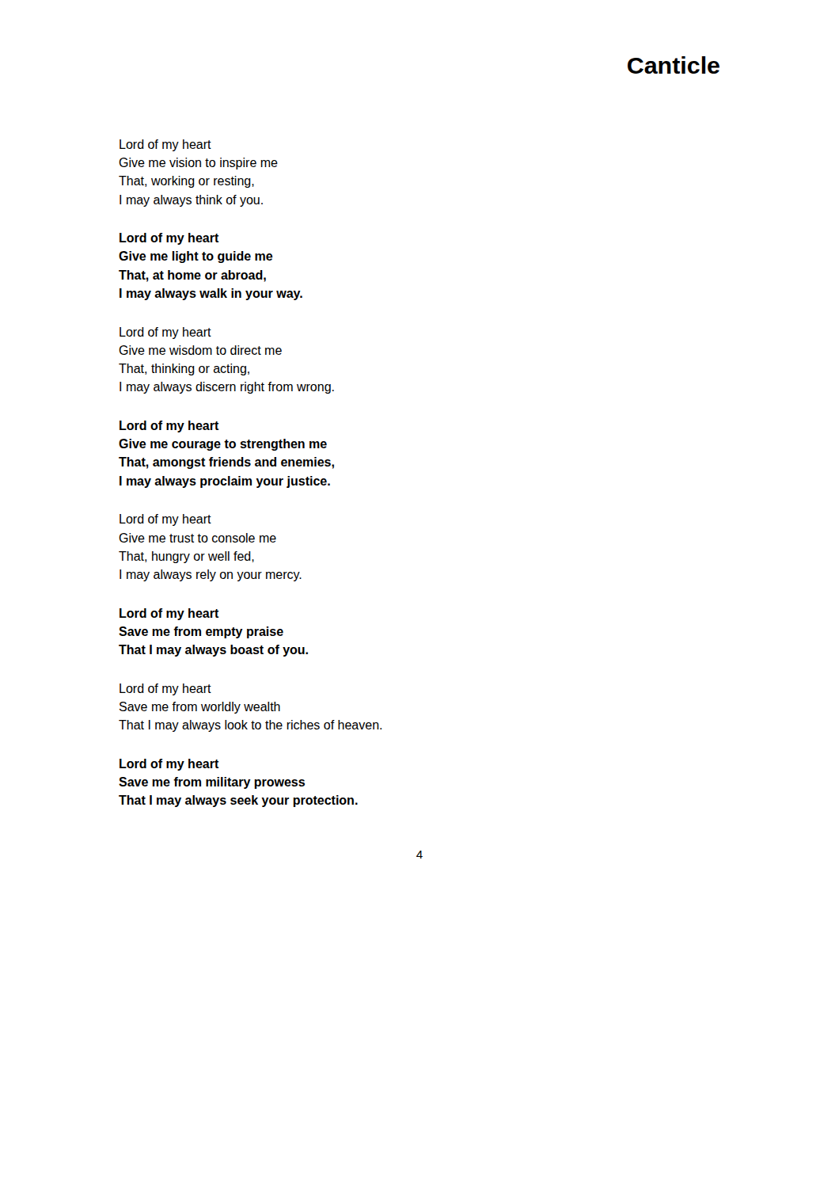Canticle
Lord of my heart
Give me vision to inspire me
That, working or resting,
I may always think of you.
Lord of my heart
Give me light to guide me
That, at home or abroad,
I may always walk in your way.
Lord of my heart
Give me wisdom to direct me
That, thinking or acting,
I may always discern right from wrong.
Lord of my heart
Give me courage to strengthen me
That, amongst friends and enemies,
I may always proclaim your justice.
Lord of my heart
Give me trust to console me
That, hungry or well fed,
I may always rely on your mercy.
Lord of my heart
Save me from empty praise
That I may always boast of you.
Lord of my heart
Save me from worldly wealth
That I may always look to the riches of heaven.
Lord of my heart
Save me from military prowess
That I may always seek your protection.
4